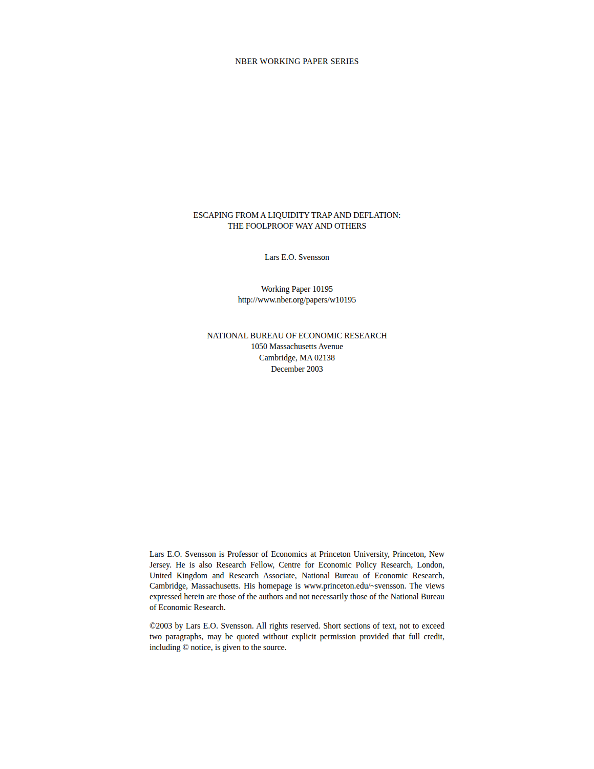NBER WORKING PAPER SERIES
ESCAPING FROM A LIQUIDITY TRAP AND DEFLATION: THE FOOLPROOF WAY AND OTHERS
Lars E.O. Svensson
Working Paper 10195 http://www.nber.org/papers/w10195
NATIONAL BUREAU OF ECONOMIC RESEARCH 1050 Massachusetts Avenue Cambridge, MA 02138 December 2003
Lars E.O. Svensson is Professor of Economics at Princeton University, Princeton, New Jersey. He is also Research Fellow, Centre for Economic Policy Research, London, United Kingdom and Research Associate, National Bureau of Economic Research, Cambridge, Massachusetts. His homepage is www.princeton.edu/~svensson. The views expressed herein are those of the authors and not necessarily those of the National Bureau of Economic Research.
©2003 by Lars E.O. Svensson. All rights reserved. Short sections of text, not to exceed two paragraphs, may be quoted without explicit permission provided that full credit, including © notice, is given to the source.